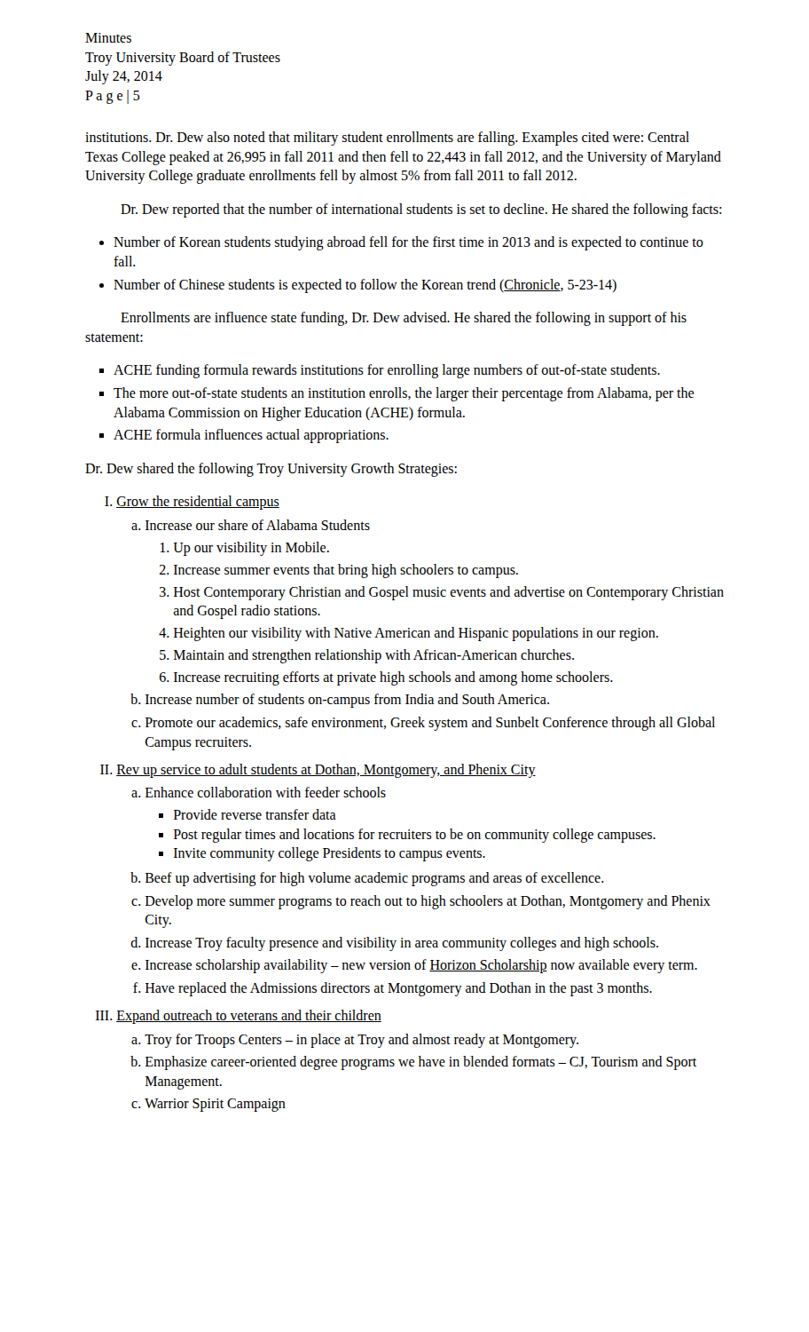Minutes
Troy University Board of Trustees
July 24, 2014
P a g e | 5
institutions. Dr. Dew also noted that military student enrollments are falling. Examples cited were: Central Texas College peaked at 26,995 in fall 2011 and then fell to 22,443 in fall 2012, and the University of Maryland University College graduate enrollments fell by almost 5% from fall 2011 to fall 2012.
Dr. Dew reported that the number of international students is set to decline. He shared the following facts:
Number of Korean students studying abroad fell for the first time in 2013 and is expected to continue to fall.
Number of Chinese students is expected to follow the Korean trend (Chronicle, 5-23-14)
Enrollments are influence state funding, Dr. Dew advised. He shared the following in support of his statement:
ACHE funding formula rewards institutions for enrolling large numbers of out-of-state students.
The more out-of-state students an institution enrolls, the larger their percentage from Alabama, per the Alabama Commission on Higher Education (ACHE) formula.
ACHE formula influences actual appropriations.
Dr. Dew shared the following Troy University Growth Strategies:
Grow the residential campus
Increase our share of Alabama Students
Up our visibility in Mobile.
Increase summer events that bring high schoolers to campus.
Host Contemporary Christian and Gospel music events and advertise on Contemporary Christian and Gospel radio stations.
Heighten our visibility with Native American and Hispanic populations in our region.
Maintain and strengthen relationship with African-American churches.
Increase recruiting efforts at private high schools and among home schoolers.
Increase number of students on-campus from India and South America.
Promote our academics, safe environment, Greek system and Sunbelt Conference through all Global Campus recruiters.
Rev up service to adult students at Dothan, Montgomery, and Phenix City
Enhance collaboration with feeder schools
Provide reverse transfer data
Post regular times and locations for recruiters to be on community college campuses.
Invite community college Presidents to campus events.
Beef up advertising for high volume academic programs and areas of excellence.
Develop more summer programs to reach out to high schoolers at Dothan, Montgomery and Phenix City.
Increase Troy faculty presence and visibility in area community colleges and high schools.
Increase scholarship availability – new version of Horizon Scholarship now available every term.
Have replaced the Admissions directors at Montgomery and Dothan in the past 3 months.
Expand outreach to veterans and their children
Troy for Troops Centers – in place at Troy and almost ready at Montgomery.
Emphasize career-oriented degree programs we have in blended formats – CJ, Tourism and Sport Management.
Warrior Spirit Campaign